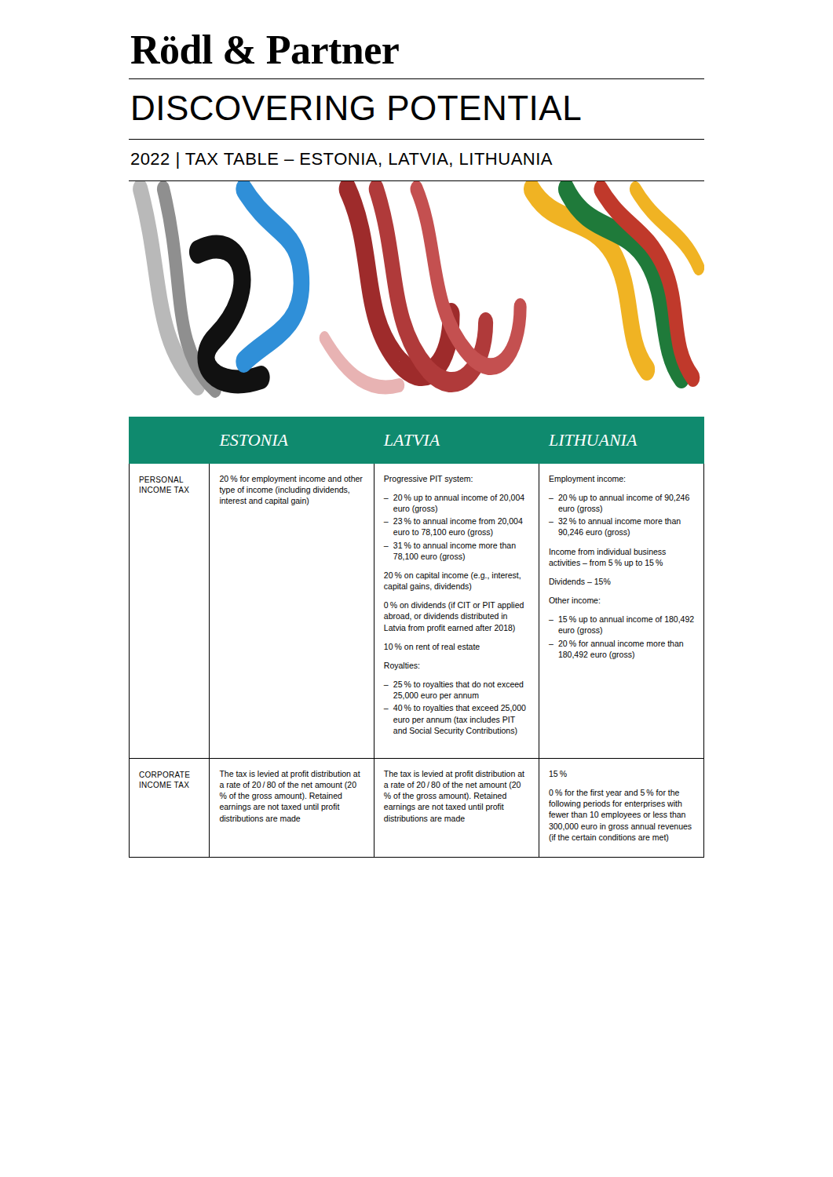Rödl & Partner
DISCOVERING POTENTIAL
2022 | TAX TABLE – ESTONIA, LATVIA, LITHUANIA
| | ESTONIA | LATVIA | LITHUANIA |
| --- | --- | --- | --- |
| Personal income tax | 20 % for employment income and other type of income (including dividends, interest and capital gain) | Progressive PIT system: 20 % up to annual income of 20,004 euro (gross) 23 % to annual income from 20,004 euro to 78,100 euro (gross) 31 % to annual income more than 78,100 euro (gross) 20 % on capital income (e.g., interest, capital gains, dividends) 0 % on dividends (if CIT or PIT applied abroad, or dividends distributed in Latvia from profit earned after 2018) 10 % on rent of real estate Royalties: 25 % to royalties that do not exceed 25,000 euro per annum 40 % to royalties that exceed 25,000 euro per annum (tax includes PIT and Social Security Contributions) | Employment income: 20 % up to annual income of 90,246 euro (gross) 32 % to annual income more than 90,246 euro (gross) Income from individual business activities – from 5 % up to 15 % Dividends – 15% Other income: 15 % up to annual income of 180,492 euro (gross) 20 % for annual income more than 180,492 euro (gross) |
| Corporate income tax | The tax is levied at profit distribution at a rate of 20 / 80 of the net amount (20 % of the gross amount). Retained earnings are not taxed until profit distributions are made | The tax is levied at profit distribution at a rate of 20 / 80 of the net amount (20 % of the gross amount). Retained earnings are not taxed until profit distributions are made | 15 % 0 % for the first year and 5 % for the following periods for enterprises with fewer than 10 employees or less than 300,000 euro in gross annual revenues (if the certain conditions are met) |